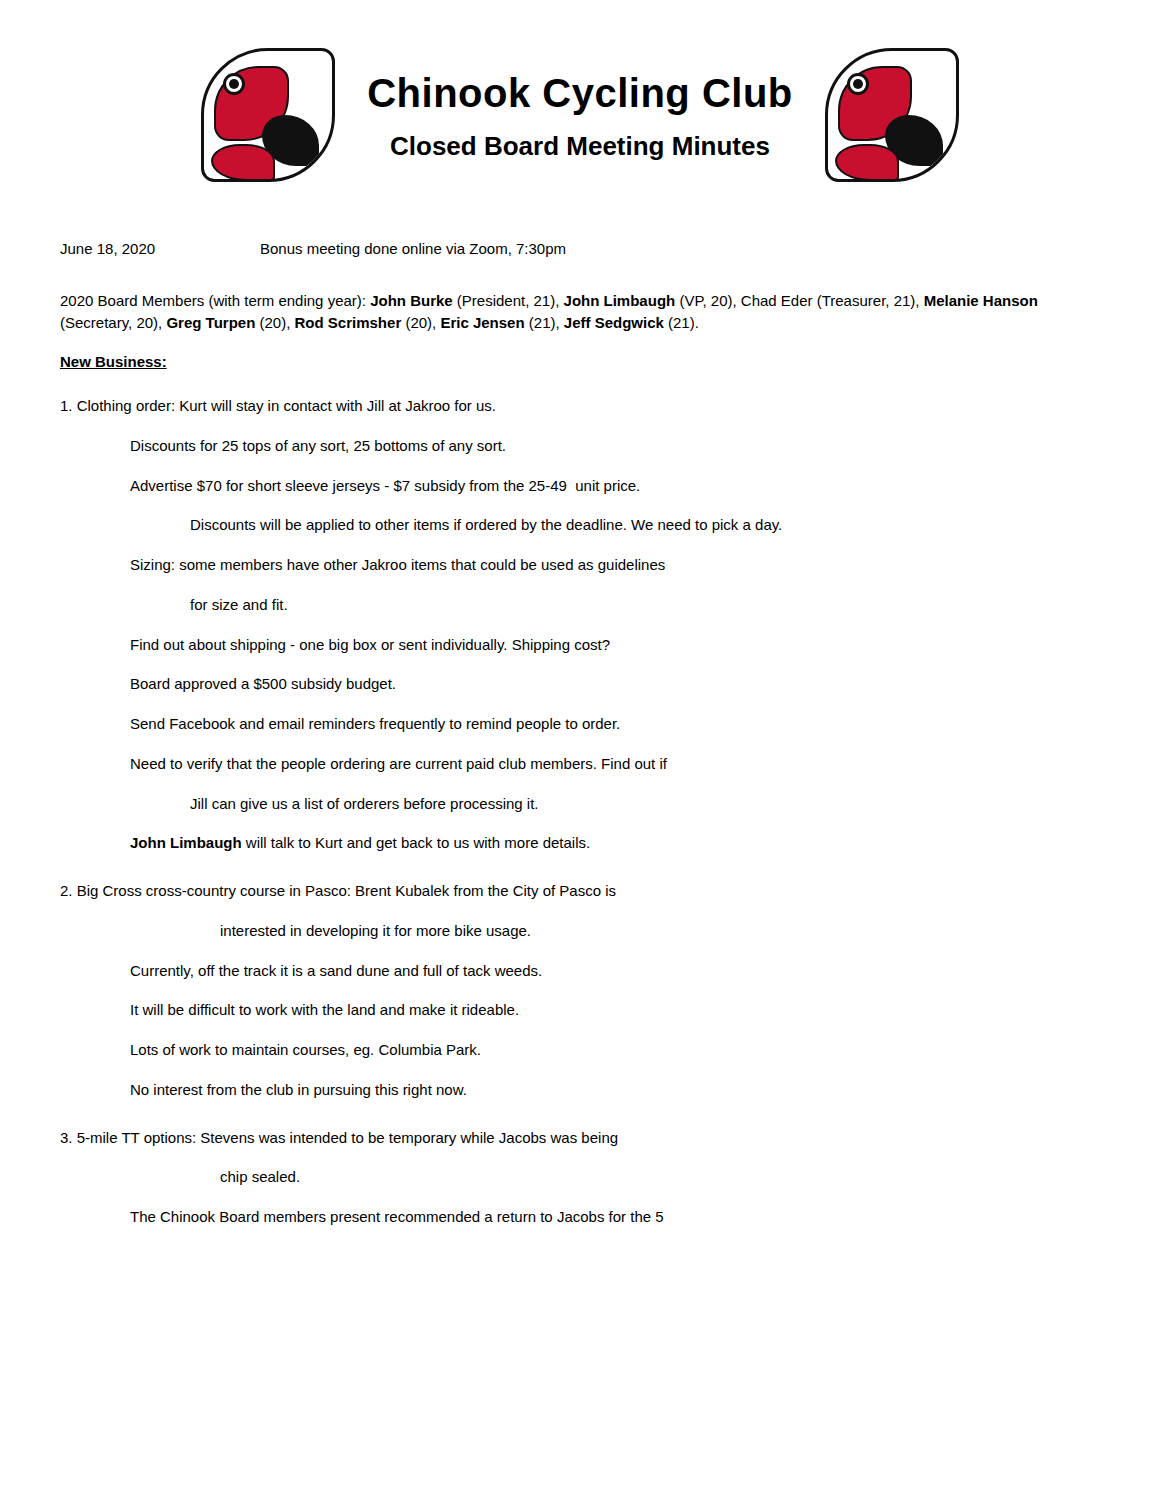Chinook Cycling Club
Closed Board Meeting Minutes
June 18, 2020 Bonus meeting done online via Zoom, 7:30pm
2020 Board Members (with term ending year): John Burke (President, 21), John Limbaugh (VP, 20), Chad Eder (Treasurer, 21), Melanie Hanson (Secretary, 20), Greg Turpen (20), Rod Scrimsher (20), Eric Jensen (21), Jeff Sedgwick (21).
New Business:
1. Clothing order: Kurt will stay in contact with Jill at Jakroo for us.
Discounts for 25 tops of any sort, 25 bottoms of any sort.
Advertise $70 for short sleeve jerseys - $7 subsidy from the 25-49 unit price.
Discounts will be applied to other items if ordered by the deadline. We need to pick a day.
Sizing: some members have other Jakroo items that could be used as guidelines
for size and fit.
Find out about shipping - one big box or sent individually. Shipping cost?
Board approved a $500 subsidy budget.
Send Facebook and email reminders frequently to remind people to order.
Need to verify that the people ordering are current paid club members. Find out if
Jill can give us a list of orderers before processing it.
John Limbaugh will talk to Kurt and get back to us with more details.
2. Big Cross cross-country course in Pasco: Brent Kubalek from the City of Pasco is
interested in developing it for more bike usage.
Currently, off the track it is a sand dune and full of tack weeds.
It will be difficult to work with the land and make it rideable.
Lots of work to maintain courses, eg. Columbia Park.
No interest from the club in pursuing this right now.
3. 5-mile TT options: Stevens was intended to be temporary while Jacobs was being
chip sealed.
The Chinook Board members present recommended a return to Jacobs for the 5